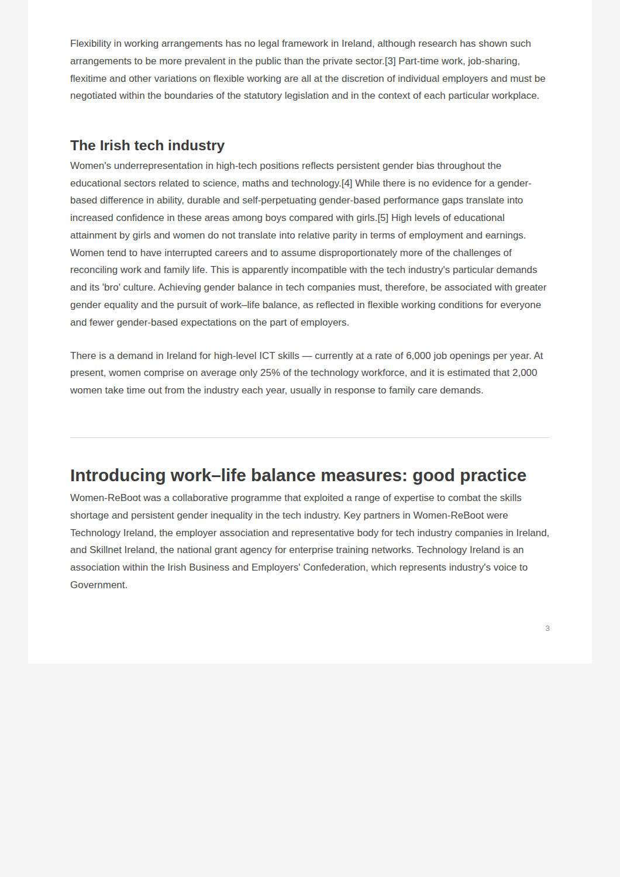Flexibility in working arrangements has no legal framework in Ireland, although research has shown such arrangements to be more prevalent in the public than the private sector.[3] Part-time work, job-sharing, flexitime and other variations on flexible working are all at the discretion of individual employers and must be negotiated within the boundaries of the statutory legislation and in the context of each particular workplace.
The Irish tech industry
Women's underrepresentation in high-tech positions reflects persistent gender bias throughout the educational sectors related to science, maths and technology.[4] While there is no evidence for a gender- based difference in ability, durable and self-perpetuating gender-based performance gaps translate into increased confidence in these areas among boys compared with girls.[5] High levels of educational attainment by girls and women do not translate into relative parity in terms of employment and earnings. Women tend to have interrupted careers and to assume disproportionately more of the challenges of reconciling work and family life. This is apparently incompatible with the tech industry's particular demands and its 'bro' culture. Achieving gender balance in tech companies must, therefore, be associated with greater gender equality and the pursuit of work–life balance, as reflected in flexible working conditions for everyone and fewer gender-based expectations on the part of employers.
There is a demand in Ireland for high-level ICT skills — currently at a rate of 6,000 job openings per year. At present, women comprise on average only 25% of the technology workforce, and it is estimated that 2,000 women take time out from the industry each year, usually in response to family care demands.
Introducing work–life balance measures: good practice
Women-ReBoot was a collaborative programme that exploited a range of expertise to combat the skills shortage and persistent gender inequality in the tech industry. Key partners in Women-ReBoot were Technology Ireland, the employer association and representative body for tech industry companies in Ireland, and Skillnet Ireland, the national grant agency for enterprise training networks. Technology Ireland is an association within the Irish Business and Employers' Confederation, which represents industry's voice to Government.
3